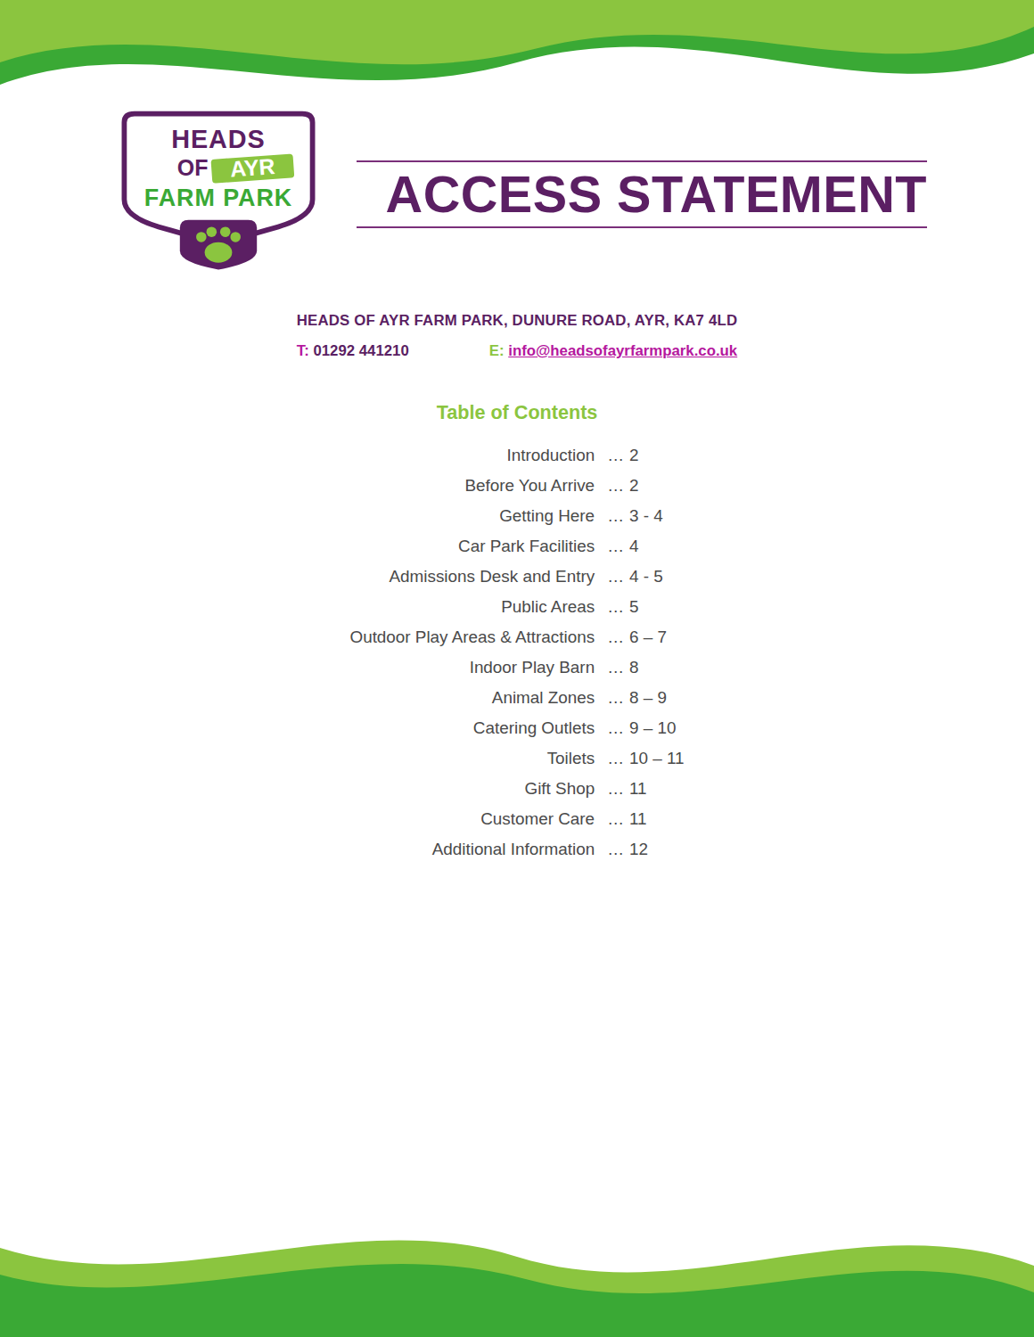HEADS OF AYR FARM PARK
Access Statement
HEADS OF AYR FARM PARK, DUNURE ROAD, AYR, KA7 4LD
T: 01292 441210 E: info@headsofayrfarmpark.co.uk
Table of Contents
| Introduction | … | 2 |
| Before You Arrive | … | 2 |
| Getting Here | … | 3 - 4 |
| Car Park Facilities | … | 4 |
| Admissions Desk and Entry | … | 4 - 5 |
| Public Areas | … | 5 |
| Outdoor Play Areas & Attractions | … | 6 – 7 |
| Indoor Play Barn | … | 8 |
| Animal Zones | … | 8 – 9 |
| Catering Outlets | … | 9 – 10 |
| Toilets | … | 10 – 11 |
| Gift Shop | … | 11 |
| Customer Care | … | 11 |
| Additional Information | … | 12 |